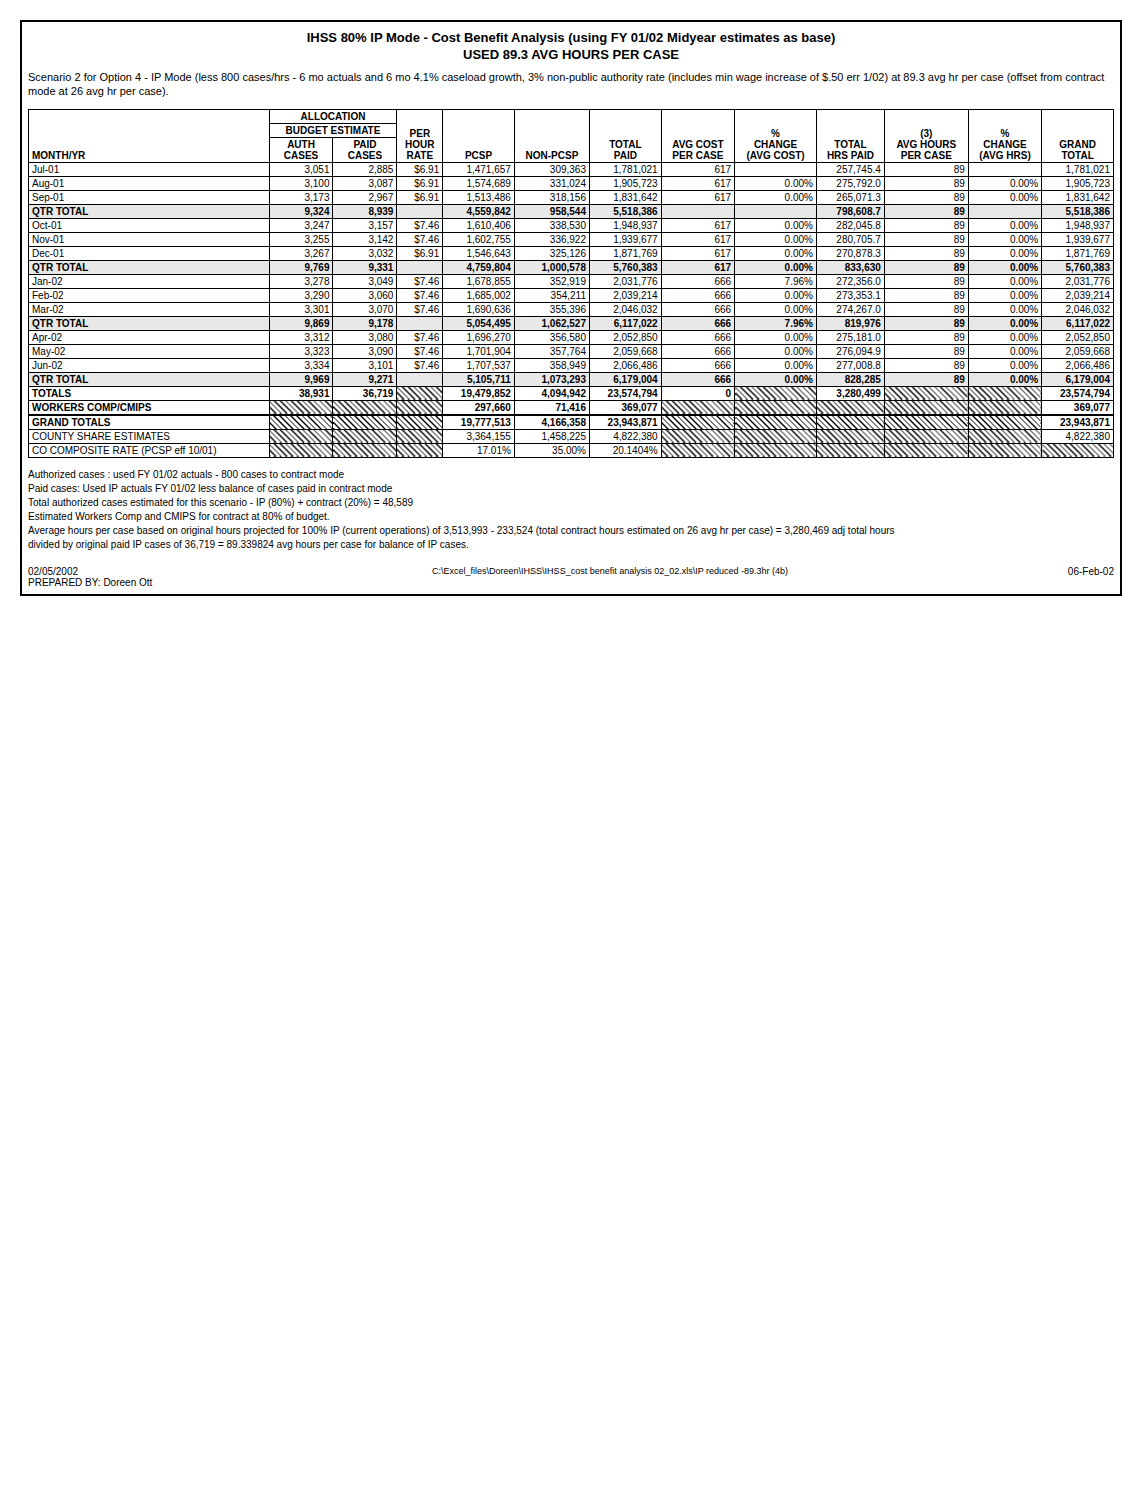IHSS 80% IP Mode - Cost Benefit Analysis (using FY 01/02 Midyear estimates as base)
USED 89.3 AVG HOURS PER CASE
Scenario 2 for Option 4 - IP Mode (less 800 cases/hrs - 6 mo actuals and 6 mo 4.1% caseload growth, 3% non-public authority rate (includes min wage increase of $.50 err 1/02) at 89.3 avg hr per case (offset from contract mode at 26 avg hr per case).
| MONTH/YR | ALLOCATION | PER HOUR RATE | PCSP | NON-PCSP | TOTAL PAID | AVG COST PER CASE | % CHANGE (AVG COST) | TOTAL HRS PAID | (3) AVG HOURS PER CASE | % CHANGE (AVG HRS) | GRAND TOTAL |
| --- | --- | --- | --- | --- | --- | --- | --- | --- | --- | --- | --- |
| BUDGET ESTIMATE |
| AUTH CASES | PAID CASES |
| Jul-01 | 3,051 | 2,885 | $6.91 | 1,471,657 | 309,363 | 1,781,021 | 617 | | 257,745.4 | 89 | | 1,781,021 |
| Aug-01 | 3,100 | 3,087 | $6.91 | 1,574,689 | 331,024 | 1,905,723 | 617 | 0.00% | 275,792.0 | 89 | 0.00% | 1,905,723 |
| Sep-01 | 3,173 | 2,967 | $6.91 | 1,513,486 | 318,156 | 1,831,642 | 617 | 0.00% | 265,071.3 | 89 | 0.00% | 1,831,642 |
| QTR TOTAL | 9,324 | 8,939 | | 4,559,842 | 958,544 | 5,518,386 | | | 798,608.7 | 89 | | 5,518,386 |
| Oct-01 | 3,247 | 3,157 | $7.46 | 1,610,406 | 338,530 | 1,948,937 | 617 | 0.00% | 282,045.8 | 89 | 0.00% | 1,948,937 |
| Nov-01 | 3,255 | 3,142 | $7.46 | 1,602,755 | 336,922 | 1,939,677 | 617 | 0.00% | 280,705.7 | 89 | 0.00% | 1,939,677 |
| Dec-01 | 3,267 | 3,032 | $6.91 | 1,546,643 | 325,126 | 1,871,769 | 617 | 0.00% | 270,878.3 | 89 | 0.00% | 1,871,769 |
| QTR TOTAL | 9,769 | 9,331 | | 4,759,804 | 1,000,578 | 5,760,383 | 617 | 0.00% | 833,630 | 89 | 0.00% | 5,760,383 |
| Jan-02 | 3,278 | 3,049 | $7.46 | 1,678,855 | 352,919 | 2,031,776 | 666 | 7.96% | 272,356.0 | 89 | 0.00% | 2,031,776 |
| Feb-02 | 3,290 | 3,060 | $7.46 | 1,685,002 | 354,211 | 2,039,214 | 666 | 0.00% | 273,353.1 | 89 | 0.00% | 2,039,214 |
| Mar-02 | 3,301 | 3,070 | $7.46 | 1,690,636 | 355,396 | 2,046,032 | 666 | 0.00% | 274,267.0 | 89 | 0.00% | 2,046,032 |
| QTR TOTAL | 9,869 | 9,178 | | 5,054,495 | 1,062,527 | 6,117,022 | 666 | 7.96% | 819,976 | 89 | 0.00% | 6,117,022 |
| Apr-02 | 3,312 | 3,080 | $7.46 | 1,696,270 | 356,580 | 2,052,850 | 666 | 0.00% | 275,181.0 | 89 | 0.00% | 2,052,850 |
| May-02 | 3,323 | 3,090 | $7.46 | 1,701,904 | 357,764 | 2,059,668 | 666 | 0.00% | 276,094.9 | 89 | 0.00% | 2,059,668 |
| Jun-02 | 3,334 | 3,101 | $7.46 | 1,707,537 | 358,949 | 2,066,486 | 666 | 0.00% | 277,008.8 | 89 | 0.00% | 2,066,486 |
| QTR TOTAL | 9,969 | 9,271 | | 5,105,711 | 1,073,293 | 6,179,004 | 666 | 0.00% | 828,285 | 89 | 0.00% | 6,179,004 |
| TOTALS | 38,931 | 36,719 | | 19,479,852 | 4,094,942 | 23,574,794 | 0 | | 3,280,499 | | | 23,574,794 |
| WORKERS COMP/CMIPS | | | | 297,660 | 71,416 | 369,077 | | | | | | 369,077 |
| GRAND TOTALS | | | | 19,777,513 | 4,166,358 | 23,943,871 | | | | | | 23,943,871 |
| COUNTY SHARE ESTIMATES | | | | 3,364,155 | 1,458,225 | 4,822,380 | | | | | | 4,822,380 |
| CO COMPOSITE RATE (PCSP eff 10/01) | | | | 17.01% | 35.00% | 20.1404% | | | | | | |
Authorized cases : used FY 01/02 actuals - 800 cases to contract mode
Paid cases: Used IP actuals FY 01/02 less balance of cases paid in contract mode
Total authorized cases estimated for this scenario - IP (80%) + contract (20%) = 48,589
Estimated Workers Comp and CMIPS for contract at 80% of budget.
Average hours per case based on original hours projected for 100% IP (current operations) of 3,513,993 - 233,524 (total contract hours estimated on 26 avg hr per case) = 3,280,469 adj total hours
divided by original paid IP cases of 36,719 = 89.339824 avg hours per case for balance of IP cases.
02/05/2002
PREPARED BY: Doreen Ott
C:\Excel_files\Doreen\IHSS\IHSS_cost benefit analysis 02_02.xls\IP reduced -89.3hr (4b)
06-Feb-02